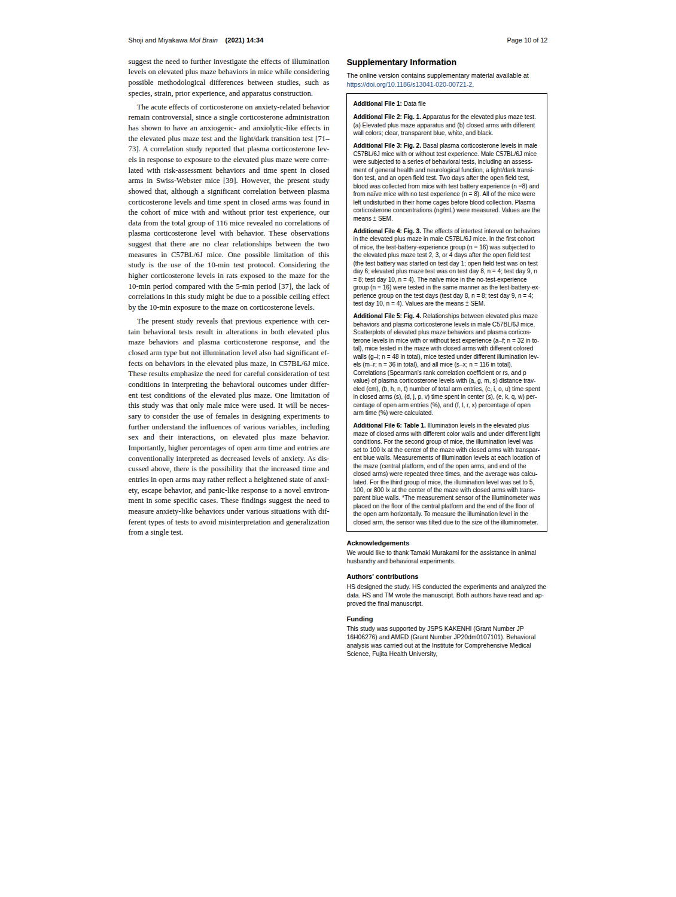Shoji and Miyakawa Mol Brain (2021) 14:34
Page 10 of 12
suggest the need to further investigate the effects of illumination levels on elevated plus maze behaviors in mice while considering possible methodological differences between studies, such as species, strain, prior experience, and apparatus construction.
The acute effects of corticosterone on anxiety-related behavior remain controversial, since a single corticosterone administration has shown to have an anxiogenic- and anxiolytic-like effects in the elevated plus maze test and the light/dark transition test [71–73]. A correlation study reported that plasma corticosterone levels in response to exposure to the elevated plus maze were correlated with risk-assessment behaviors and time spent in closed arms in Swiss-Webster mice [39]. However, the present study showed that, although a significant correlation between plasma corticosterone levels and time spent in closed arms was found in the cohort of mice with and without prior test experience, our data from the total group of 116 mice revealed no correlations of plasma corticosterone level with behavior. These observations suggest that there are no clear relationships between the two measures in C57BL/6J mice. One possible limitation of this study is the use of the 10-min test protocol. Considering the higher corticosterone levels in rats exposed to the maze for the 10-min period compared with the 5-min period [37], the lack of correlations in this study might be due to a possible ceiling effect by the 10-min exposure to the maze on corticosterone levels.
The present study reveals that previous experience with certain behavioral tests result in alterations in both elevated plus maze behaviors and plasma corticosterone response, and the closed arm type but not illumination level also had significant effects on behaviors in the elevated plus maze, in C57BL/6J mice. These results emphasize the need for careful consideration of test conditions in interpreting the behavioral outcomes under different test conditions of the elevated plus maze. One limitation of this study was that only male mice were used. It will be necessary to consider the use of females in designing experiments to further understand the influences of various variables, including sex and their interactions, on elevated plus maze behavior. Importantly, higher percentages of open arm time and entries are conventionally interpreted as decreased levels of anxiety. As discussed above, there is the possibility that the increased time and entries in open arms may rather reflect a heightened state of anxiety, escape behavior, and panic-like response to a novel environment in some specific cases. These findings suggest the need to measure anxiety-like behaviors under various situations with different types of tests to avoid misinterpretation and generalization from a single test.
Supplementary Information
The online version contains supplementary material available at https://doi.org/10.1186/s13041-020-00721-2.
Additional File 1: Data file
Additional File 2: Fig. 1. Apparatus for the elevated plus maze test. (a) Elevated plus maze apparatus and (b) closed arms with different wall colors; clear, transparent blue, white, and black.
Additional File 3: Fig. 2. Basal plasma corticosterone levels in male C57BL/6J mice with or without test experience. Male C57BL/6J mice were subjected to a series of behavioral tests, including an assessment of general health and neurological function, a light/dark transition test, and an open field test. Two days after the open field test, blood was collected from mice with test battery experience (n =8) and from naïve mice with no test experience (n = 8). All of the mice were left undisturbed in their home cages before blood collection. Plasma corticosterone concentrations (ng/mL) were measured. Values are the means ± SEM.
Additional File 4: Fig. 3. The effects of intertest interval on behaviors in the elevated plus maze in male C57BL/6J mice. In the first cohort of mice, the test-battery-experience group (n = 16) was subjected to the elevated plus maze test 2, 3, or 4 days after the open field test (the test battery was started on test day 1; open field test was on test day 6; elevated plus maze test was on test day 8, n = 4; test day 9, n = 8; test day 10, n = 4). The naïve mice in the no-test-experience group (n = 16) were tested in the same manner as the test-battery-experience group on the test days (test day 8, n = 8; test day 9, n = 4; test day 10, n = 4). Values are the means ± SEM.
Additional File 5: Fig. 4. Relationships between elevated plus maze behaviors and plasma corticosterone levels in male C57BL/6J mice. Scatterplots of elevated plus maze behaviors and plasma corticosterone levels in mice with or without test experience (a–f; n = 32 in total), mice tested in the maze with closed arms with different colored walls (g–l; n = 48 in total), mice tested under different illumination levels (m–r; n = 36 in total), and all mice (s–x; n = 116 in total). Correlations (Spearman's rank correlation coefficient or rs, and p value) of plasma corticosterone levels with (a, g, m, s) distance traveled (cm), (b, h, n, t) number of total arm entries, (c, i, o, u) time spent in closed arms (s), (d, j, p, v) time spent in center (s), (e, k, q, w) percentage of open arm entries (%), and (f, l, r, x) percentage of open arm time (%) were calculated.
Additional File 6: Table 1. Illumination levels in the elevated plus maze of closed arms with different color walls and under different light conditions. For the second group of mice, the illumination level was set to 100 lx at the center of the maze with closed arms with transparent blue walls. Measurements of illumination levels at each location of the maze (central platform, end of the open arms, and end of the closed arms) were repeated three times, and the average was calculated. For the third group of mice, the illumination level was set to 5, 100, or 800 lx at the center of the maze with closed arms with transparent blue walls. *The measurement sensor of the illuminometer was placed on the floor of the central platform and the end of the floor of the open arm horizontally. To measure the illumination level in the closed arm, the sensor was tilted due to the size of the illuminometer.
Acknowledgements
We would like to thank Tamaki Murakami for the assistance in animal husbandry and behavioral experiments.
Authors' contributions
HS designed the study. HS conducted the experiments and analyzed the data. HS and TM wrote the manuscript. Both authors have read and approved the final manuscript.
Funding
This study was supported by JSPS KAKENHI (Grant Number JP 16H06276) and AMED (Grant Number JP20dm0107101). Behavioral analysis was carried out at the Institute for Comprehensive Medical Science, Fujita Health University,